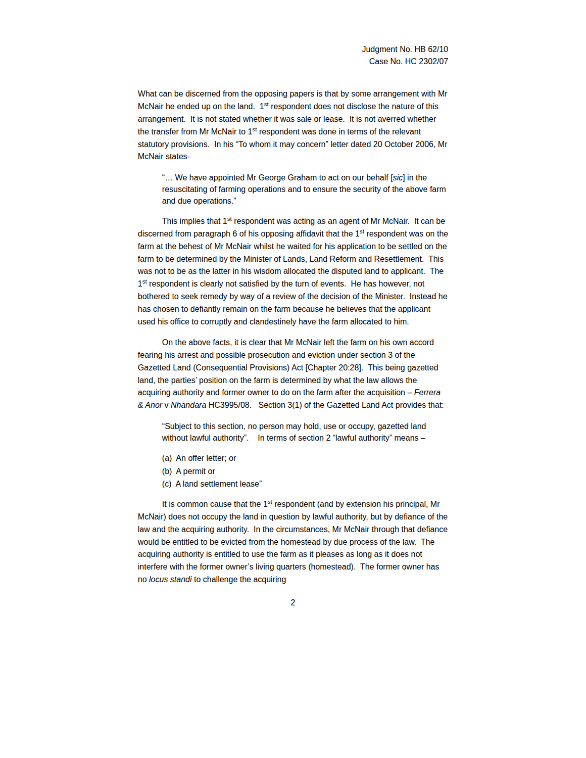Judgment No. HB 62/10
Case No. HC 2302/07
What can be discerned from the opposing papers is that by some arrangement with Mr McNair he ended up on the land. 1st respondent does not disclose the nature of this arrangement. It is not stated whether it was sale or lease. It is not averred whether the transfer from Mr McNair to 1st respondent was done in terms of the relevant statutory provisions. In his “To whom it may concern” letter dated 20 October 2006, Mr McNair states-
“… We have appointed Mr George Graham to act on our behalf [sic] in the resuscitating of farming operations and to ensure the security of the above farm and due operations.”
This implies that 1st respondent was acting as an agent of Mr McNair. It can be discerned from paragraph 6 of his opposing affidavit that the 1st respondent was on the farm at the behest of Mr McNair whilst he waited for his application to be settled on the farm to be determined by the Minister of Lands, Land Reform and Resettlement. This was not to be as the latter in his wisdom allocated the disputed land to applicant. The 1st respondent is clearly not satisfied by the turn of events. He has however, not bothered to seek remedy by way of a review of the decision of the Minister. Instead he has chosen to defiantly remain on the farm because he believes that the applicant used his office to corruptly and clandestinely have the farm allocated to him.
On the above facts, it is clear that Mr McNair left the farm on his own accord fearing his arrest and possible prosecution and eviction under section 3 of the Gazetted Land (Consequential Provisions) Act [Chapter 20:28]. This being gazetted land, the parties’ position on the farm is determined by what the law allows the acquiring authority and former owner to do on the farm after the acquisition – Ferrera & Anor v Nhandara HC3995/08. Section 3(1) of the Gazetted Land Act provides that:
“Subject to this section, no person may hold, use or occupy, gazetted land without lawful authority”. In terms of section 2 “lawful authority” means –
(a) An offer letter; or
(b) A permit or
(c) A land settlement lease”
It is common cause that the 1st respondent (and by extension his principal, Mr McNair) does not occupy the land in question by lawful authority, but by defiance of the law and the acquiring authority. In the circumstances, Mr McNair through that defiance would be entitled to be evicted from the homestead by due process of the law. The acquiring authority is entitled to use the farm as it pleases as long as it does not interfere with the former owner’s living quarters (homestead). The former owner has no locus standi to challenge the acquiring
2